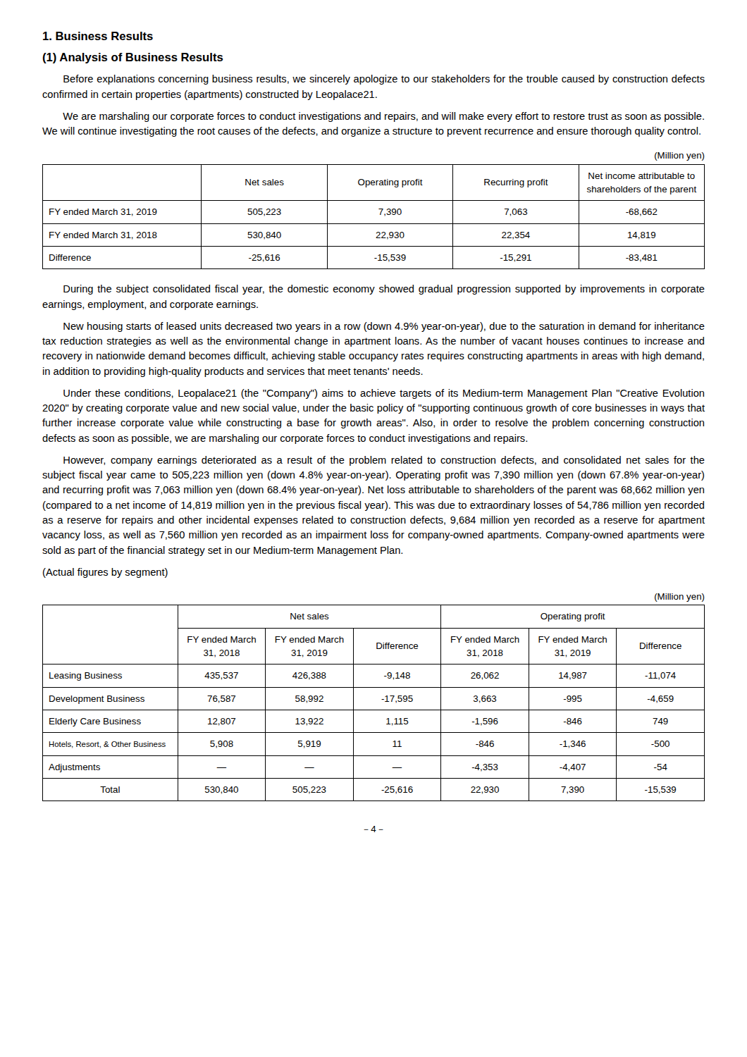1. Business Results
(1) Analysis of Business Results
Before explanations concerning business results, we sincerely apologize to our stakeholders for the trouble caused by construction defects confirmed in certain properties (apartments) constructed by Leopalace21.
We are marshaling our corporate forces to conduct investigations and repairs, and will make every effort to restore trust as soon as possible. We will continue investigating the root causes of the defects, and organize a structure to prevent recurrence and ensure thorough quality control.
(Million yen)
| | Net sales | Operating profit | Recurring profit | Net income attributable to shareholders of the parent |
| --- | --- | --- | --- | --- |
| FY ended March 31, 2019 | 505,223 | 7,390 | 7,063 | -68,662 |
| FY ended March 31, 2018 | 530,840 | 22,930 | 22,354 | 14,819 |
| Difference | -25,616 | -15,539 | -15,291 | -83,481 |
During the subject consolidated fiscal year, the domestic economy showed gradual progression supported by improvements in corporate earnings, employment, and corporate earnings.
New housing starts of leased units decreased two years in a row (down 4.9% year-on-year), due to the saturation in demand for inheritance tax reduction strategies as well as the environmental change in apartment loans. As the number of vacant houses continues to increase and recovery in nationwide demand becomes difficult, achieving stable occupancy rates requires constructing apartments in areas with high demand, in addition to providing high-quality products and services that meet tenants' needs.
Under these conditions, Leopalace21 (the "Company") aims to achieve targets of its Medium-term Management Plan "Creative Evolution 2020" by creating corporate value and new social value, under the basic policy of "supporting continuous growth of core businesses in ways that further increase corporate value while constructing a base for growth areas". Also, in order to resolve the problem concerning construction defects as soon as possible, we are marshaling our corporate forces to conduct investigations and repairs.
However, company earnings deteriorated as a result of the problem related to construction defects, and consolidated net sales for the subject fiscal year came to 505,223 million yen (down 4.8% year-on-year). Operating profit was 7,390 million yen (down 67.8% year-on-year) and recurring profit was 7,063 million yen (down 68.4% year-on-year). Net loss attributable to shareholders of the parent was 68,662 million yen (compared to a net income of 14,819 million yen in the previous fiscal year). This was due to extraordinary losses of 54,786 million yen recorded as a reserve for repairs and other incidental expenses related to construction defects, 9,684 million yen recorded as a reserve for apartment vacancy loss, as well as 7,560 million yen recorded as an impairment loss for company-owned apartments. Company-owned apartments were sold as part of the financial strategy set in our Medium-term Management Plan.
(Actual figures by segment)
(Million yen)
| | Net sales | Operating profit |
| --- | --- | --- |
| FY ended March 31, 2018 | FY ended March 31, 2019 | Difference | FY ended March 31, 2018 | FY ended March 31, 2019 | Difference |
| Leasing Business | 435,537 | 426,388 | -9,148 | 26,062 | 14,987 | -11,074 |
| Development Business | 76,587 | 58,992 | -17,595 | 3,663 | -995 | -4,659 |
| Elderly Care Business | 12,807 | 13,922 | 1,115 | -1,596 | -846 | 749 |
| Hotels, Resort, & Other Business | 5,908 | 5,919 | 11 | -846 | -1,346 | -500 |
| Adjustments | — | — | — | -4,353 | -4,407 | -54 |
| Total | 530,840 | 505,223 | -25,616 | 22,930 | 7,390 | -15,539 |
－4－